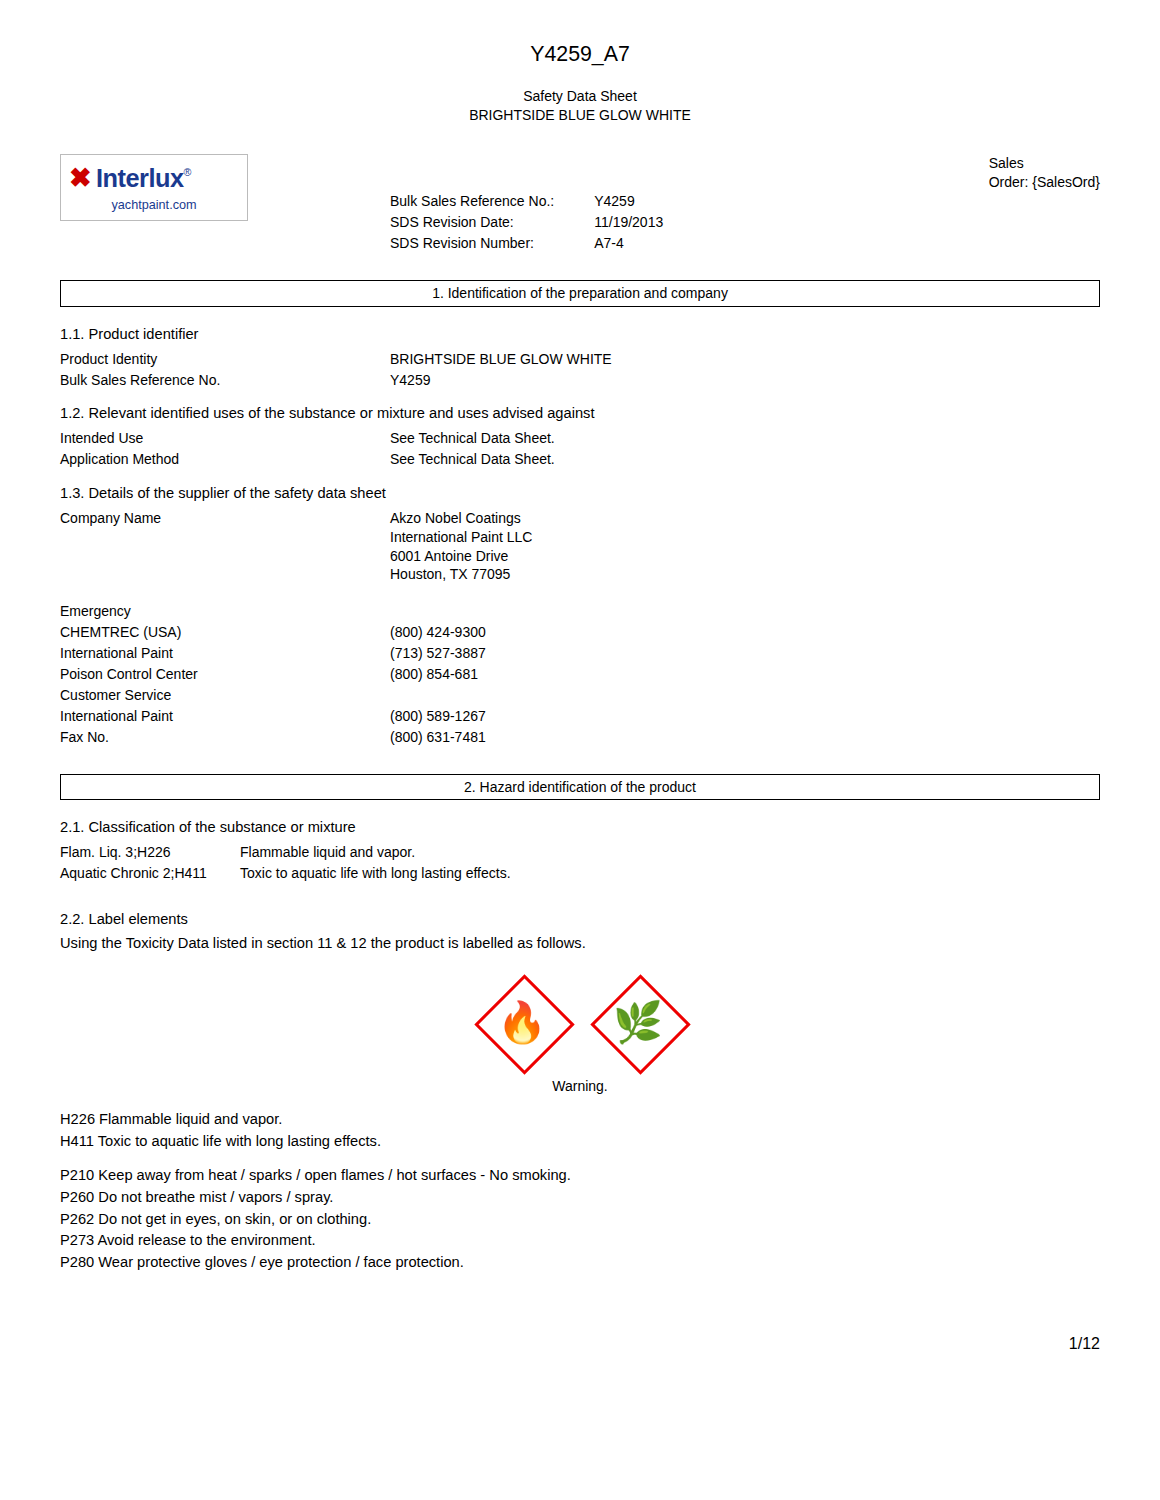Y4259_A7
Safety Data Sheet
BRIGHTSIDE BLUE GLOW WHITE
✖ Interlux®
yachtpaint.com
Sales
Order: {SalesOrd}
| Bulk Sales Reference No.: | Y4259 |
| SDS Revision Date: | 11/19/2013 |
| SDS Revision Number: | A7-4 |
1. Identification of the preparation and company
1.1. Product identifier
| Product Identity | BRIGHTSIDE BLUE GLOW WHITE |
| Bulk Sales Reference No. | Y4259 |
1.2. Relevant identified uses of the substance or mixture and uses advised against
| Intended Use | See Technical Data Sheet. |
| Application Method | See Technical Data Sheet. |
1.3. Details of the supplier of the safety data sheet
| Company Name | Akzo Nobel Coatings International Paint LLC 6001 Antoine Drive Houston, TX 77095 |
| Emergency | |
| CHEMTREC (USA) | (800) 424-9300 |
| International Paint | (713) 527-3887 |
| Poison Control Center | (800) 854-681 |
| Customer Service | |
| International Paint | (800) 589-1267 |
| Fax No. | (800) 631-7481 |
2. Hazard identification of the product
2.1. Classification of the substance or mixture
| Flam. Liq. 3;H226 | Flammable liquid and vapor. |
| Aquatic Chronic 2;H411 | Toxic to aquatic life with long lasting effects. |
2.2. Label elements
Using the Toxicity Data listed in section 11 & 12 the product is labelled as follows.
🔥 🌿
Warning.
H226 Flammable liquid and vapor.
H411 Toxic to aquatic life with long lasting effects.
P210 Keep away from heat / sparks / open flames / hot surfaces - No smoking.
P260 Do not breathe mist / vapors / spray.
P262 Do not get in eyes, on skin, or on clothing.
P273 Avoid release to the environment.
P280 Wear protective gloves / eye protection / face protection.
1/12